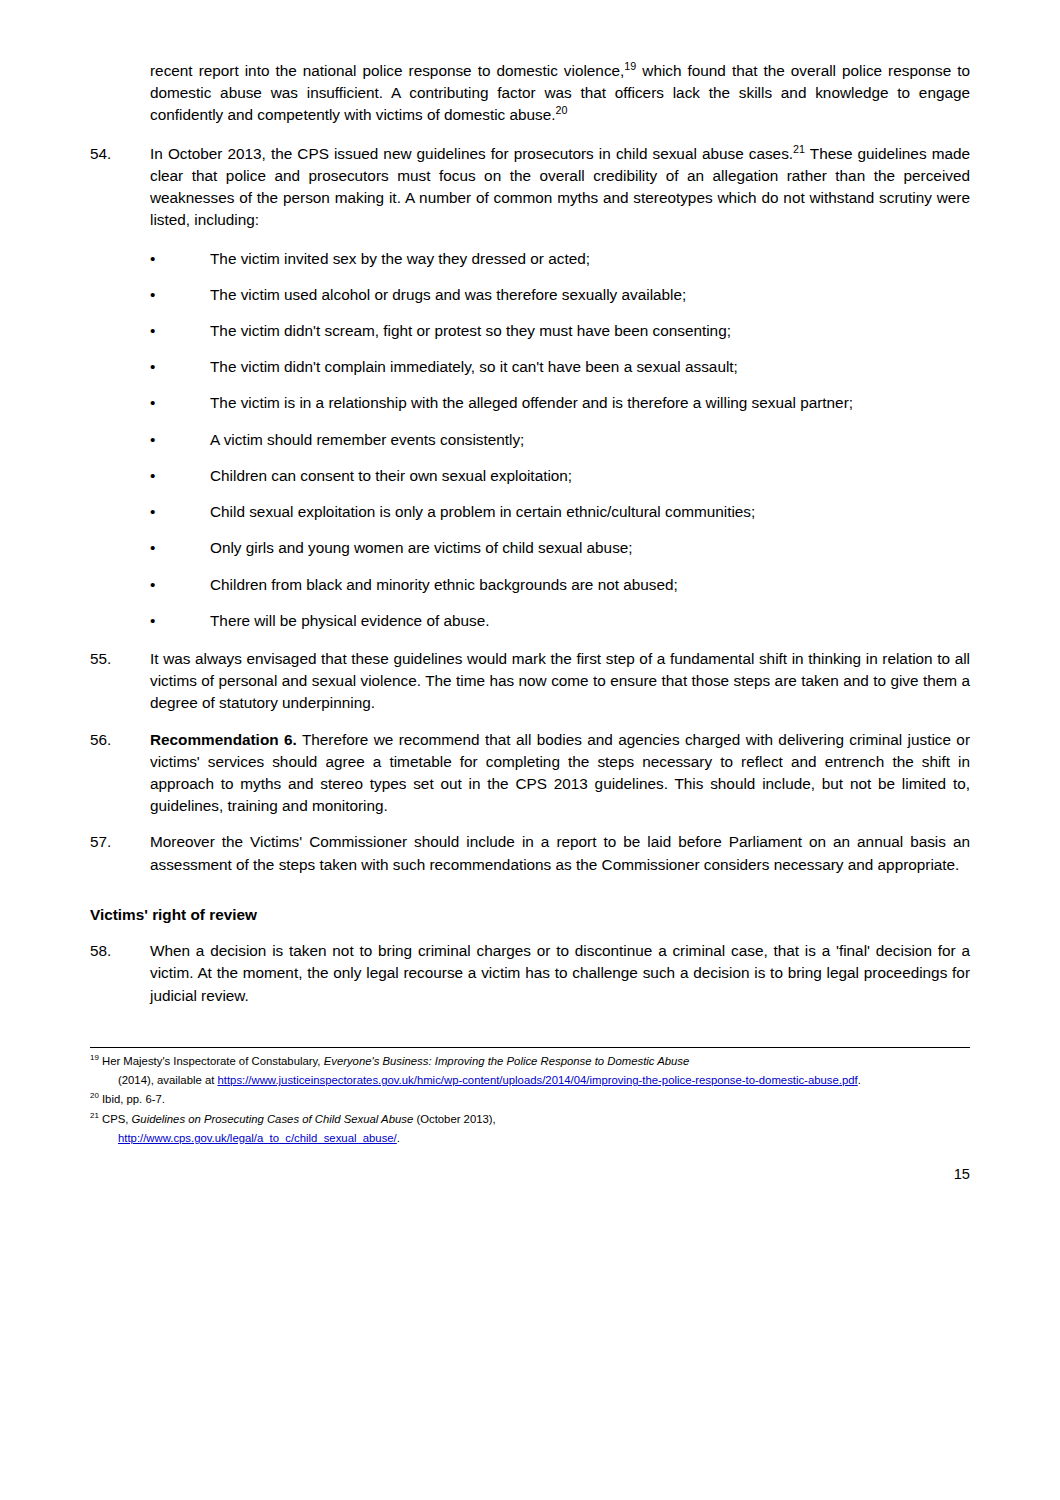recent report into the national police response to domestic violence,19 which found that the overall police response to domestic abuse was insufficient. A contributing factor was that officers lack the skills and knowledge to engage confidently and competently with victims of domestic abuse.20
54.
In October 2013, the CPS issued new guidelines for prosecutors in child sexual abuse cases.21 These guidelines made clear that police and prosecutors must focus on the overall credibility of an allegation rather than the perceived weaknesses of the person making it. A number of common myths and stereotypes which do not withstand scrutiny were listed, including:
The victim invited sex by the way they dressed or acted;
The victim used alcohol or drugs and was therefore sexually available;
The victim didn't scream, fight or protest so they must have been consenting;
The victim didn't complain immediately, so it can't have been a sexual assault;
The victim is in a relationship with the alleged offender and is therefore a willing sexual partner;
A victim should remember events consistently;
Children can consent to their own sexual exploitation;
Child sexual exploitation is only a problem in certain ethnic/cultural communities;
Only girls and young women are victims of child sexual abuse;
Children from black and minority ethnic backgrounds are not abused;
There will be physical evidence of abuse.
55.
It was always envisaged that these guidelines would mark the first step of a fundamental shift in thinking in relation to all victims of personal and sexual violence. The time has now come to ensure that those steps are taken and to give them a degree of statutory underpinning.
56.
Recommendation 6. Therefore we recommend that all bodies and agencies charged with delivering criminal justice or victims' services should agree a timetable for completing the steps necessary to reflect and entrench the shift in approach to myths and stereo types set out in the CPS 2013 guidelines. This should include, but not be limited to, guidelines, training and monitoring.
57.
Moreover the Victims' Commissioner should include in a report to be laid before Parliament on an annual basis an assessment of the steps taken with such recommendations as the Commissioner considers necessary and appropriate.
Victims' right of review
58.
When a decision is taken not to bring criminal charges or to discontinue a criminal case, that is a 'final' decision for a victim. At the moment, the only legal recourse a victim has to challenge such a decision is to bring legal proceedings for judicial review.
19 Her Majesty's Inspectorate of Constabulary, Everyone's Business: Improving the Police Response to Domestic Abuse
(2014), available at https://www.justiceinspectorates.gov.uk/hmic/wp-content/uploads/2014/04/improving-the-police-response-to-domestic-abuse.pdf.
20 Ibid, pp. 6-7.
21 CPS, Guidelines on Prosecuting Cases of Child Sexual Abuse (October 2013),
http://www.cps.gov.uk/legal/a_to_c/child_sexual_abuse/.
15